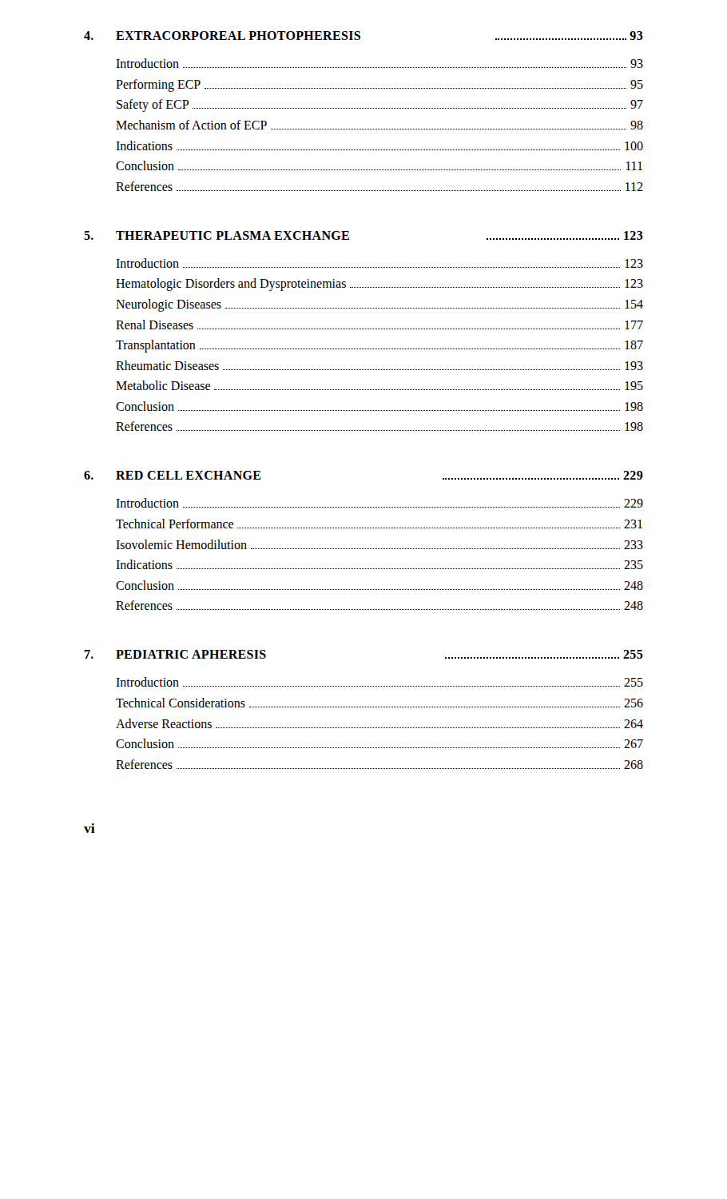4. Extracorporeal Photopheresis 93
Introduction 93
Performing ECP 95
Safety of ECP 97
Mechanism of Action of ECP 98
Indications 100
Conclusion 111
References 112
5. Therapeutic Plasma Exchange 123
Introduction 123
Hematologic Disorders and Dysproteinemias 123
Neurologic Diseases 154
Renal Diseases 177
Transplantation 187
Rheumatic Diseases 193
Metabolic Disease 195
Conclusion 198
References 198
6. Red Cell Exchange 229
Introduction 229
Technical Performance 231
Isovolemic Hemodilution 233
Indications 235
Conclusion 248
References 248
7. Pediatric Apheresis 255
Introduction 255
Technical Considerations 256
Adverse Reactions 264
Conclusion 267
References 268
vi